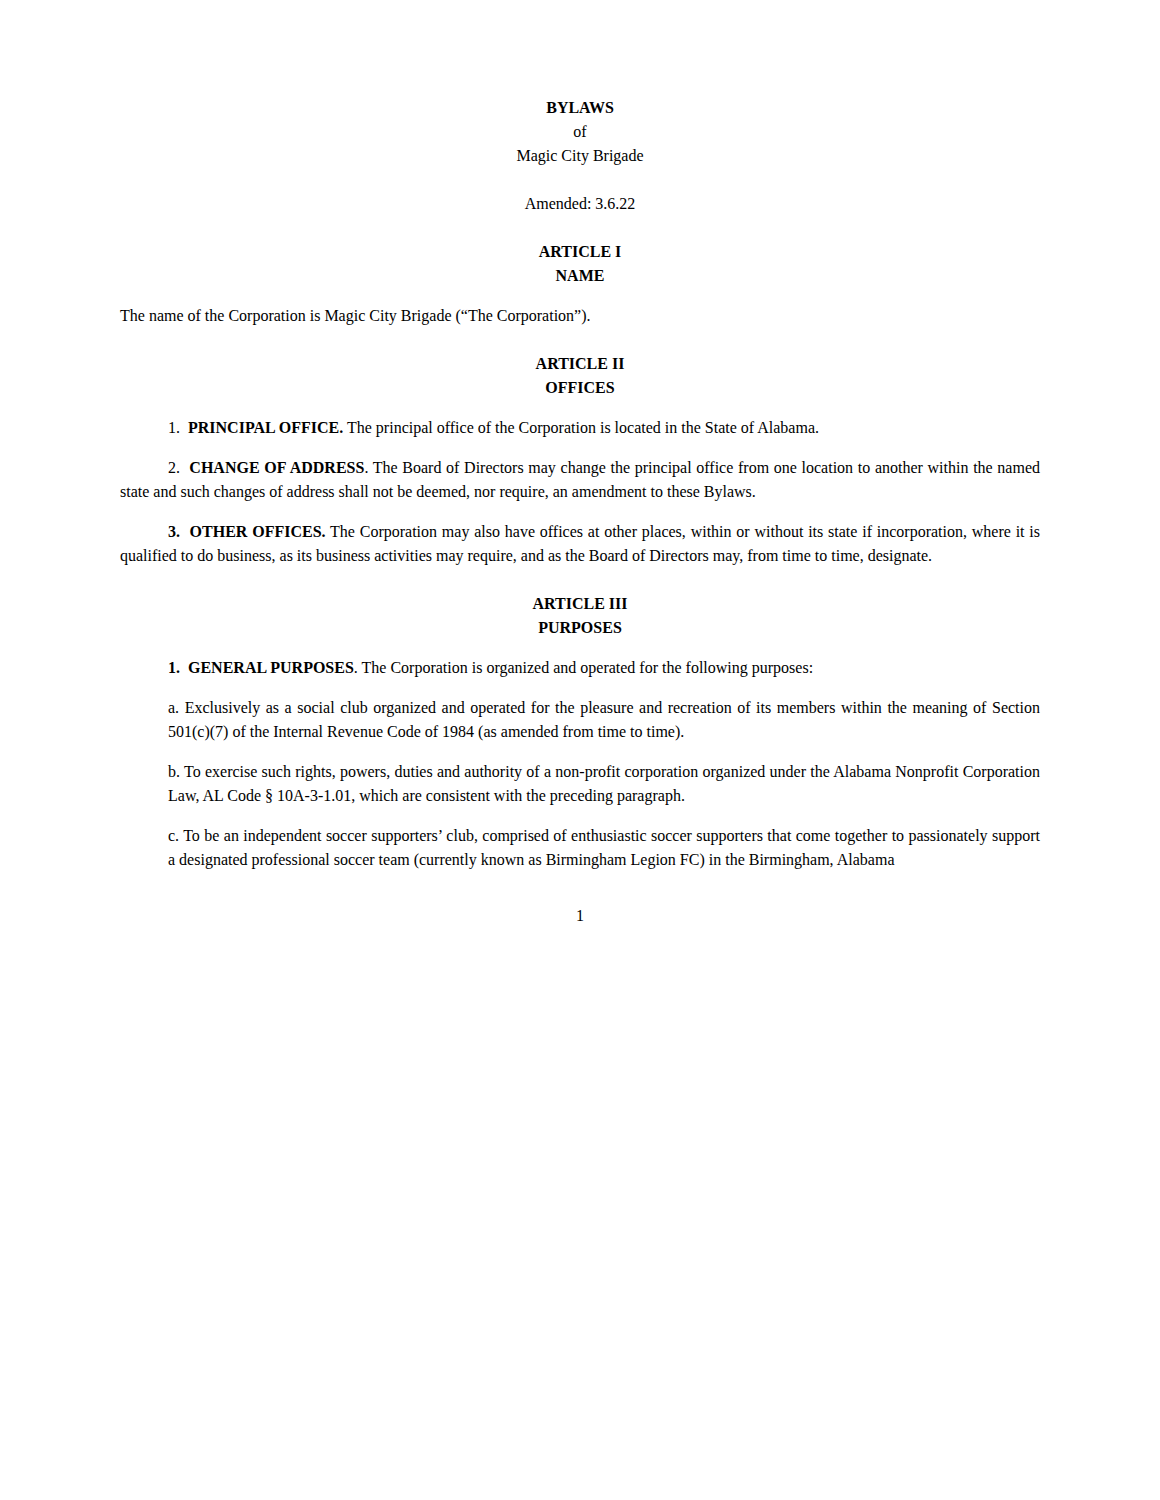BYLAWS
of
Magic City Brigade
Amended: 3.6.22
ARTICLE I NAME
The name of the Corporation is Magic City Brigade (“The Corporation”).
ARTICLE II OFFICES
1. PRINCIPAL OFFICE. The principal office of the Corporation is located in the State of Alabama.
2. CHANGE OF ADDRESS. The Board of Directors may change the principal office from one location to another within the named state and such changes of address shall not be deemed, nor require, an amendment to these Bylaws.
3. OTHER OFFICES. The Corporation may also have offices at other places, within or without its state if incorporation, where it is qualified to do business, as its business activities may require, and as the Board of Directors may, from time to time, designate.
ARTICLE III PURPOSES
1. GENERAL PURPOSES. The Corporation is organized and operated for the following purposes:
a. Exclusively as a social club organized and operated for the pleasure and recreation of its members within the meaning of Section 501(c)(7) of the Internal Revenue Code of 1984 (as amended from time to time).
b. To exercise such rights, powers, duties and authority of a non-profit corporation organized under the Alabama Nonprofit Corporation Law, AL Code § 10A-3-1.01, which are consistent with the preceding paragraph.
c. To be an independent soccer supporters’ club, comprised of enthusiastic soccer supporters that come together to passionately support a designated professional soccer team (currently known as Birmingham Legion FC) in the Birmingham, Alabama
1